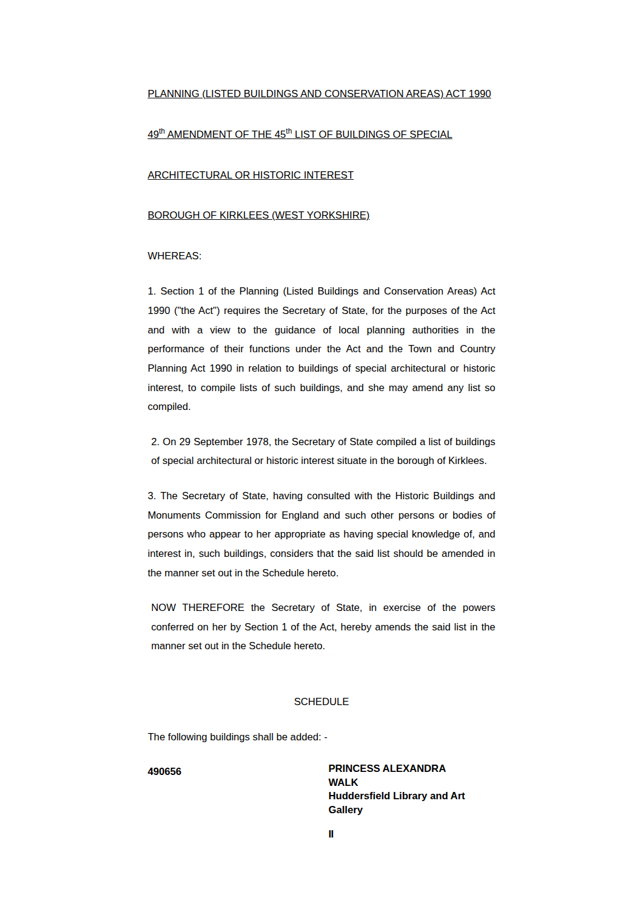PLANNING (LISTED BUILDINGS AND CONSERVATION AREAS) ACT 1990
49th AMENDMENT OF THE 45th LIST OF BUILDINGS OF SPECIAL
ARCHITECTURAL OR HISTORIC INTEREST
BOROUGH OF KIRKLEES (WEST YORKSHIRE)
WHEREAS:
1. Section 1 of the Planning (Listed Buildings and Conservation Areas) Act 1990 ("the Act") requires the Secretary of State, for the purposes of the Act and with a view to the guidance of local planning authorities in the performance of their functions under the Act and the Town and Country Planning Act 1990 in relation to buildings of special architectural or historic interest, to compile lists of such buildings, and she may amend any list so compiled.
2. On 29 September 1978, the Secretary of State compiled a list of buildings of special architectural or historic interest situate in the borough of Kirklees.
3. The Secretary of State, having consulted with the Historic Buildings and Monuments Commission for England and such other persons or bodies of persons who appear to her appropriate as having special knowledge of, and interest in, such buildings, considers that the said list should be amended in the manner set out in the Schedule hereto.
NOW THEREFORE the Secretary of State, in exercise of the powers conferred on her by Section 1 of the Act, hereby amends the said list in the manner set out in the Schedule hereto.
SCHEDULE
The following buildings shall be added: -
490656
PRINCESS ALEXANDRA
WALK
Huddersfield Library and Art
Gallery II